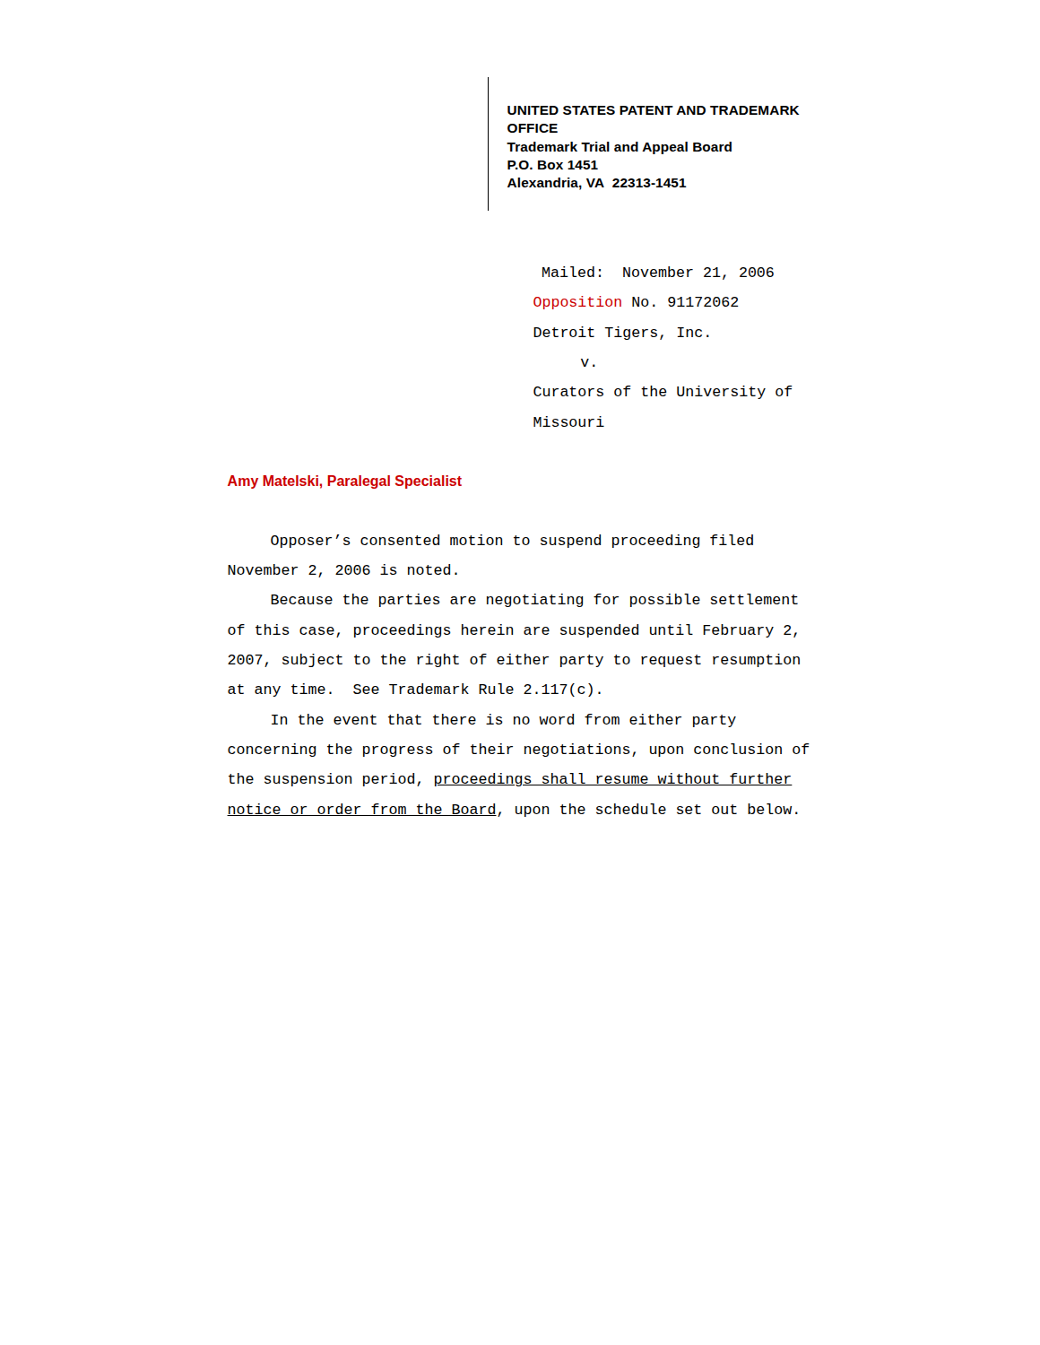UNITED STATES PATENT AND TRADEMARK OFFICE
Trademark Trial and Appeal Board
P.O. Box 1451
Alexandria, VA 22313-1451
Mailed: November 21, 2006
Opposition No. 91172062
Detroit Tigers, Inc.
v.
Curators of the University of
Missouri
Amy Matelski, Paralegal Specialist
Opposer’s consented motion to suspend proceeding filed November 2, 2006 is noted.
Because the parties are negotiating for possible settlement of this case, proceedings herein are suspended until February 2, 2007, subject to the right of either party to request resumption at any time. See Trademark Rule 2.117(c).
In the event that there is no word from either party concerning the progress of their negotiations, upon conclusion of the suspension period, proceedings shall resume without further notice or order from the Board, upon the schedule set out below.